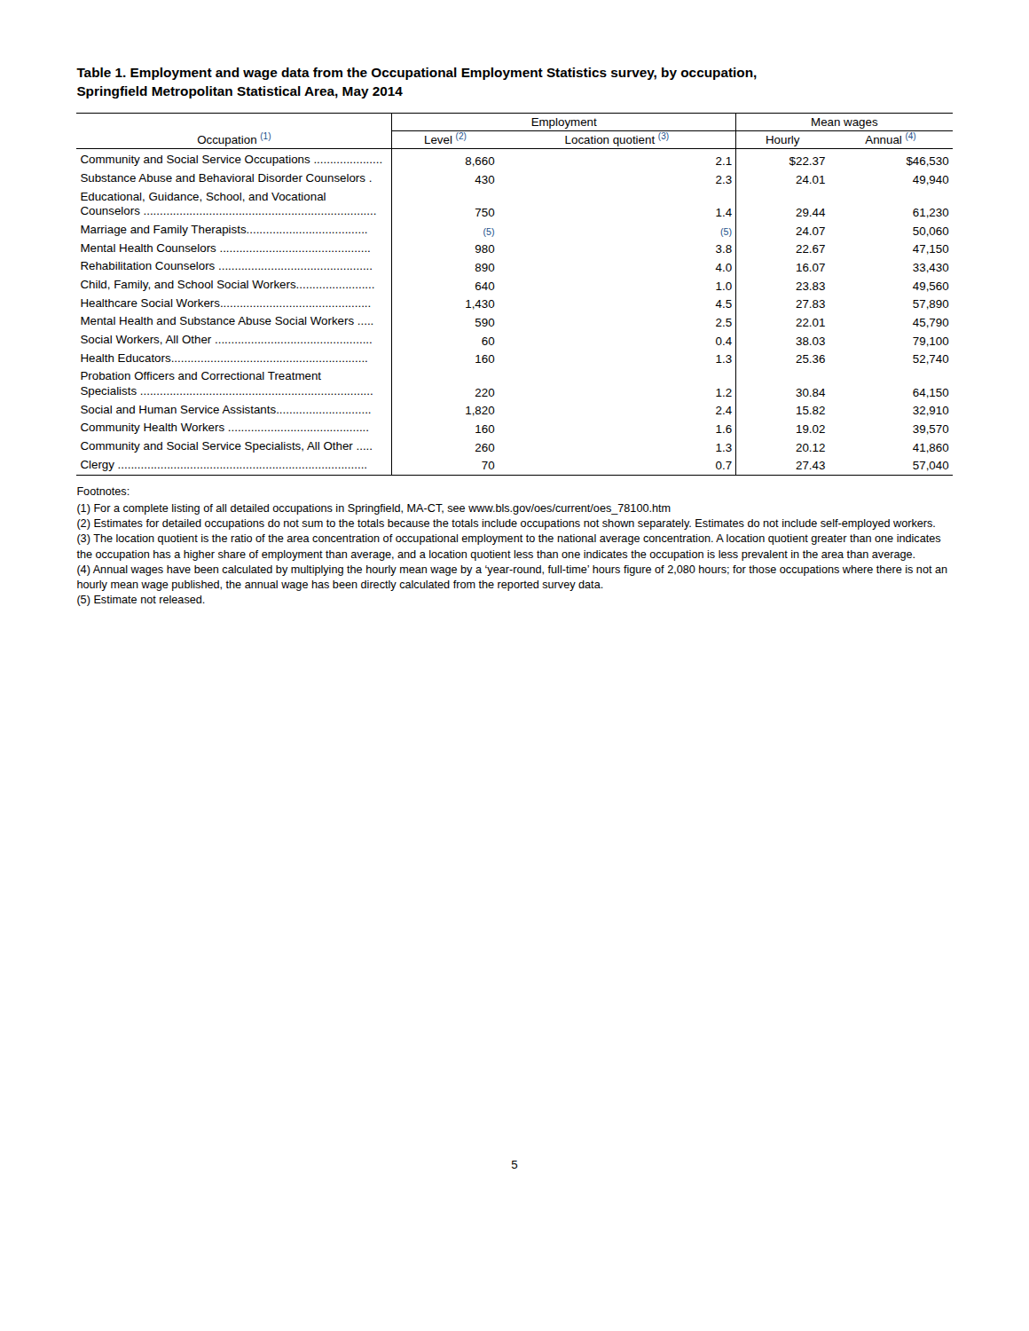Table 1. Employment and wage data from the Occupational Employment Statistics survey, by occupation,
Springfield Metropolitan Statistical Area, May 2014
| Occupation (1) | Employment | Mean wages |
| --- | --- | --- |
| Level (2) | Location quotient (3) | Hourly | Annual (4) |
| Community and Social Service Occupations ..................... | 8,660 | 2.1 | $22.37 | $46,530 |
| Substance Abuse and Behavioral Disorder Counselors . | 430 | 2.3 | 24.01 | 49,940 |
| Educational, Guidance, School, and Vocational Counselors ....................................................................... | 750 | 1.4 | 29.44 | 61,230 |
| Marriage and Family Therapists ..................................... | (5) | (5) | 24.07 | 50,060 |
| Mental Health Counselors .............................................. | 980 | 3.8 | 22.67 | 47,150 |
| Rehabilitation Counselors ............................................... | 890 | 4.0 | 16.07 | 33,430 |
| Child, Family, and School Social Workers ........................ | 640 | 1.0 | 23.83 | 49,560 |
| Healthcare Social Workers .............................................. | 1,430 | 4.5 | 27.83 | 57,890 |
| Mental Health and Substance Abuse Social Workers ..... | 590 | 2.5 | 22.01 | 45,790 |
| Social Workers, All Other ................................................ | 60 | 0.4 | 38.03 | 79,100 |
| Health Educators ............................................................ | 160 | 1.3 | 25.36 | 52,740 |
| Probation Officers and Correctional Treatment Specialists ....................................................................... | 220 | 1.2 | 30.84 | 64,150 |
| Social and Human Service Assistants ............................. | 1,820 | 2.4 | 15.82 | 32,910 |
| Community Health Workers ........................................... | 160 | 1.6 | 19.02 | 39,570 |
| Community and Social Service Specialists, All Other ..... | 260 | 1.3 | 20.12 | 41,860 |
| Clergy ............................................................................ | 70 | 0.7 | 27.43 | 57,040 |
Footnotes:
(1) For a complete listing of all detailed occupations in Springfield, MA-CT, see www.bls.gov/oes/current/oes_78100.htm
(2) Estimates for detailed occupations do not sum to the totals because the totals include occupations not shown separately. Estimates do not include self-employed workers.
(3) The location quotient is the ratio of the area concentration of occupational employment to the national average concentration. A location quotient greater than one indicates the occupation has a higher share of employment than average, and a location quotient less than one indicates the occupation is less prevalent in the area than average.
(4) Annual wages have been calculated by multiplying the hourly mean wage by a ‘year-round, full-time’ hours figure of 2,080 hours; for those occupations where there is not an hourly mean wage published, the annual wage has been directly calculated from the reported survey data.
(5) Estimate not released.
5